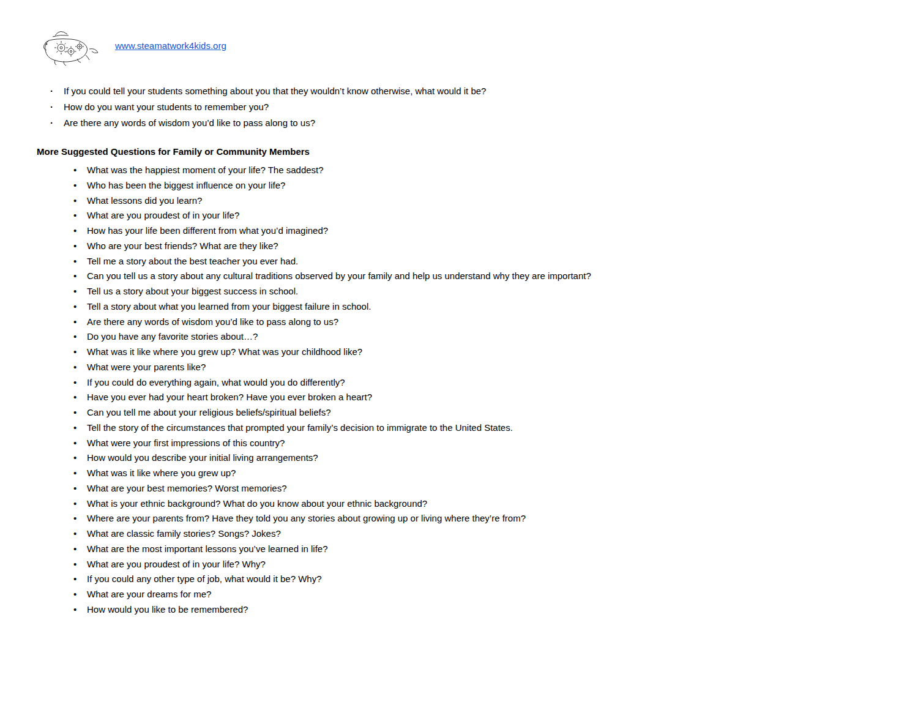www.steamatwork4kids.org
If you could tell your students something about you that they wouldn’t know otherwise, what would it be?
How do you want your students to remember you?
Are there any words of wisdom you’d like to pass along to us?
More Suggested Questions for Family or Community Members
What was the happiest moment of your life? The saddest?
Who has been the biggest influence on your life?
What lessons did you learn?
What are you proudest of in your life?
How has your life been different from what you’d imagined?
Who are your best friends? What are they like?
Tell me a story about the best teacher you ever had.
Can you tell us a story about any cultural traditions observed by your family and help us understand why they are important?
Tell us a story about your biggest success in school.
Tell a story about what you learned from your biggest failure in school.
Are there any words of wisdom you’d like to pass along to us?
Do you have any favorite stories about…?
What was it like where you grew up? What was your childhood like?
What were your parents like?
If you could do everything again, what would you do differently?
Have you ever had your heart broken? Have you ever broken a heart?
Can you tell me about your religious beliefs/spiritual beliefs?
Tell the story of the circumstances that prompted your family’s decision to immigrate to the United States.
What were your first impressions of this country?
How would you describe your initial living arrangements?
What was it like where you grew up?
What are your best memories? Worst memories?
What is your ethnic background? What do you know about your ethnic background?
Where are your parents from? Have they told you any stories about growing up or living where they’re from?
What are classic family stories? Songs? Jokes?
What are the most important lessons you’ve learned in life?
What are you proudest of in your life? Why?
If you could any other type of job, what would it be? Why?
What are your dreams for me?
How would you like to be remembered?